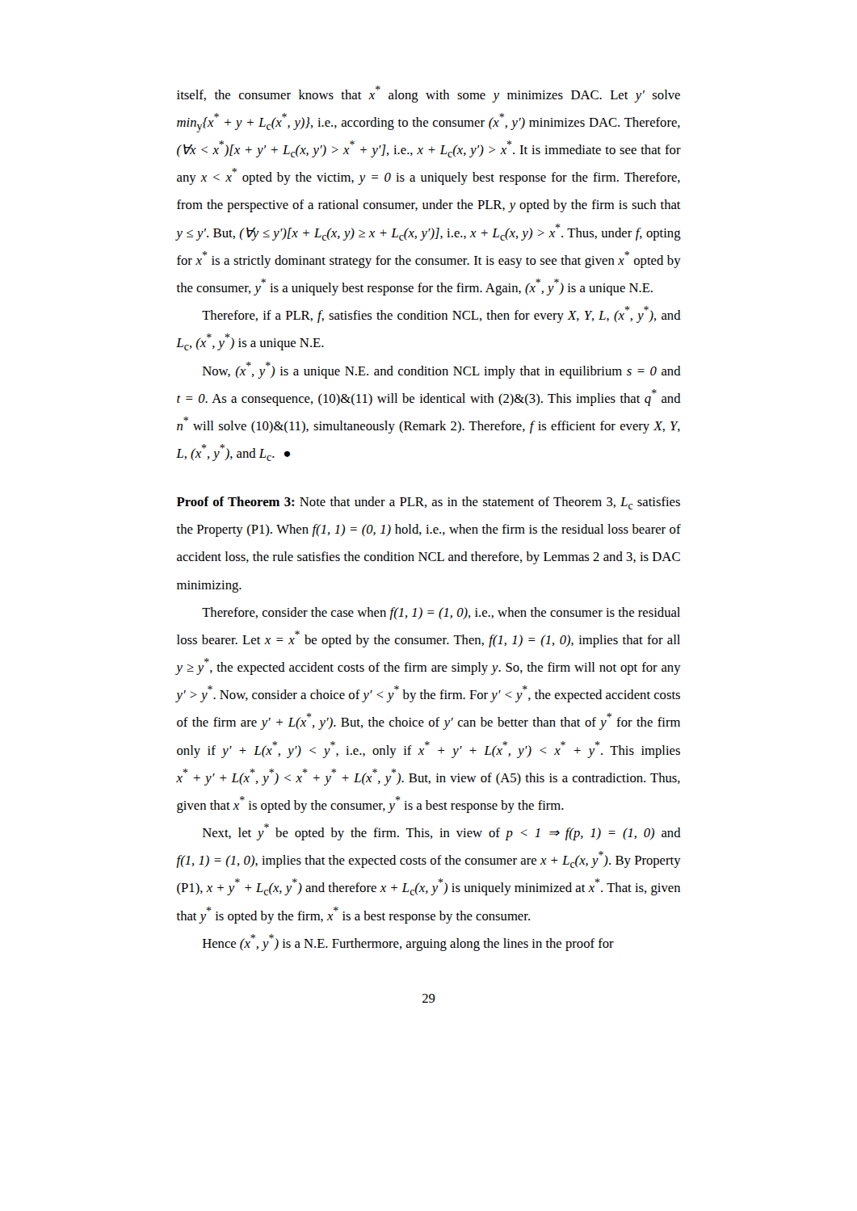itself, the consumer knows that x* along with some y minimizes DAC. Let y′ solve miny{x* + y + Lc(x*, y)}, i.e., according to the consumer (x*, y′) minimizes DAC. Therefore, (∀x < x*)[x + y′ + Lc(x, y′) > x* + y′], i.e., x + Lc(x, y′) > x*. It is immediate to see that for any x < x* opted by the victim, y = 0 is a uniquely best response for the firm. Therefore, from the perspective of a rational consumer, under the PLR, y opted by the firm is such that y ≤ y′. But, (∀y ≤ y′)[x + Lc(x, y) ≥ x + Lc(x, y′)], i.e., x + Lc(x, y) > x*. Thus, under f, opting for x* is a strictly dominant strategy for the consumer. It is easy to see that given x* opted by the consumer, y* is a uniquely best response for the firm. Again, (x*, y*) is a unique N.E.
Therefore, if a PLR, f, satisfies the condition NCL, then for every X, Y, L, (x*, y*), and Lc, (x*, y*) is a unique N.E.
Now, (x*, y*) is a unique N.E. and condition NCL imply that in equilibrium s = 0 and t = 0. As a consequence, (10)&(11) will be identical with (2)&(3). This implies that q* and n* will solve (10)&(11), simultaneously (Remark 2). Therefore, f is efficient for every X, Y, L, (x*, y*), and Lc. ●
Proof of Theorem 3: Note that under a PLR, as in the statement of Theorem 3, Lc satisfies the Property (P1). When f(1, 1) = (0, 1) hold, i.e., when the firm is the residual loss bearer of accident loss, the rule satisfies the condition NCL and therefore, by Lemmas 2 and 3, is DAC minimizing.
Therefore, consider the case when f(1, 1) = (1, 0), i.e., when the consumer is the residual loss bearer. Let x = x* be opted by the consumer. Then, f(1, 1) = (1, 0), implies that for all y ≥ y*, the expected accident costs of the firm are simply y. So, the firm will not opt for any y′ > y*. Now, consider a choice of y′ < y* by the firm. For y′ < y*, the expected accident costs of the firm are y′ + L(x*, y′). But, the choice of y′ can be better than that of y* for the firm only if y′ + L(x*, y′) < y*, i.e., only if x* + y′ + L(x*, y′) < x* + y*. This implies x* + y′ + L(x*, y*) < x* + y* + L(x*, y*). But, in view of (A5) this is a contradiction. Thus, given that x* is opted by the consumer, y* is a best response by the firm.
Next, let y* be opted by the firm. This, in view of p < 1 ⇒ f(p, 1) = (1, 0) and f(1, 1) = (1, 0), implies that the expected costs of the consumer are x + Lc(x, y*). By Property (P1), x + y* + Lc(x, y*) and therefore x + Lc(x, y*) is uniquely minimized at x*. That is, given that y* is opted by the firm, x* is a best response by the consumer.
Hence (x*, y*) is a N.E. Furthermore, arguing along the lines in the proof for
29